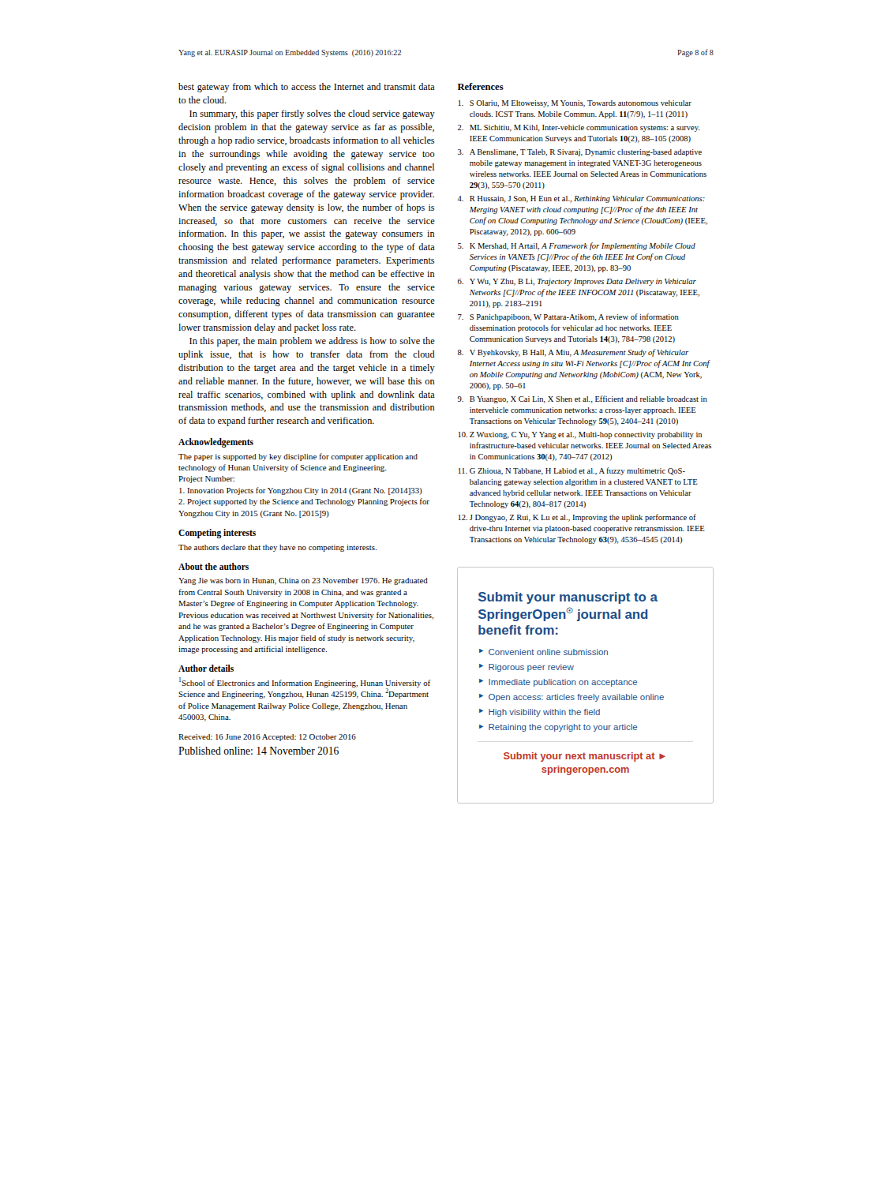Yang et al. EURASIP Journal on Embedded Systems (2016) 2016:22
Page 8 of 8
best gateway from which to access the Internet and transmit data to the cloud.
In summary, this paper firstly solves the cloud service gateway decision problem in that the gateway service as far as possible, through a hop radio service, broadcasts information to all vehicles in the surroundings while avoiding the gateway service too closely and preventing an excess of signal collisions and channel resource waste. Hence, this solves the problem of service information broadcast coverage of the gateway service provider. When the service gateway density is low, the number of hops is increased, so that more customers can receive the service information. In this paper, we assist the gateway consumers in choosing the best gateway service according to the type of data transmission and related performance parameters. Experiments and theoretical analysis show that the method can be effective in managing various gateway services. To ensure the service coverage, while reducing channel and communication resource consumption, different types of data transmission can guarantee lower transmission delay and packet loss rate.
In this paper, the main problem we address is how to solve the uplink issue, that is how to transfer data from the cloud distribution to the target area and the target vehicle in a timely and reliable manner. In the future, however, we will base this on real traffic scenarios, combined with uplink and downlink data transmission methods, and use the transmission and distribution of data to expand further research and verification.
Acknowledgements
The paper is supported by key discipline for computer application and technology of Hunan University of Science and Engineering.
Project Number:
1. Innovation Projects for Yongzhou City in 2014 (Grant No. [2014]33)
2. Project supported by the Science and Technology Planning Projects for Yongzhou City in 2015 (Grant No. [2015]9)
Competing interests
The authors declare that they have no competing interests.
About the authors
Yang Jie was born in Hunan, China on 23 November 1976. He graduated from Central South University in 2008 in China, and was granted a Master’s Degree of Engineering in Computer Application Technology. Previous education was received at Northwest University for Nationalities, and he was granted a Bachelor’s Degree of Engineering in Computer Application Technology. His major field of study is network security, image processing and artificial intelligence.
Author details
1School of Electronics and Information Engineering, Hunan University of Science and Engineering, Yongzhou, Hunan 425199, China. 2Department of Police Management Railway Police College, Zhengzhou, Henan 450003, China.
Received: 16 June 2016 Accepted: 12 October 2016
Published online: 14 November 2016
References
S Olariu, M Eltoweissy, M Younis, Towards autonomous vehicular clouds. ICST Trans. Mobile Commun. Appl. 11(7/9), 1–11 (2011)
ML Sichitiu, M Kihl, Inter-vehicle communication systems: a survey. IEEE Communication Surveys and Tutorials 10(2), 88–105 (2008)
A Benslimane, T Taleb, R Sivaraj, Dynamic clustering-based adaptive mobile gateway management in integrated VANET-3G heterogeneous wireless networks. IEEE Journal on Selected Areas in Communications 29(3), 559–570 (2011)
R Hussain, J Son, H Eun et al., Rethinking Vehicular Communications: Merging VANET with cloud computing [C]//Proc of the 4th IEEE Int Conf on Cloud Computing Technology and Science (CloudCom) (IEEE, Piscataway, 2012), pp. 606–609
K Mershad, H Artail, A Framework for Implementing Mobile Cloud Services in VANETs [C]//Proc of the 6th IEEE Int Conf on Cloud Computing (Piscataway, IEEE, 2013), pp. 83–90
Y Wu, Y Zhu, B Li, Trajectory Improves Data Delivery in Vehicular Networks [C]//Proc of the IEEE INFOCOM 2011 (Piscataway, IEEE, 2011), pp. 2183–2191
S Panichpapiboon, W Pattara-Atikom, A review of information dissemination protocols for vehicular ad hoc networks. IEEE Communication Surveys and Tutorials 14(3), 784–798 (2012)
V Byehkovsky, B Hall, A Miu, A Measurement Study of Vehicular Internet Access using in situ Wi-Fi Networks [C]//Proc of ACM Int Conf on Mobile Computing and Networking (MobiCom) (ACM, New York, 2006), pp. 50–61
B Yuanguo, X Cai Lin, X Shen et al., Efficient and reliable broadcast in intervehicle communication networks: a cross-layer approach. IEEE Transactions on Vehicular Technology 59(5), 2404–241 (2010)
Z Wuxiong, C Yu, Y Yang et al., Multi-hop connectivity probability in infrastructure-based vehicular networks. IEEE Journal on Selected Areas in Communications 30(4), 740–747 (2012)
G Zhioua, N Tabbane, H Labiod et al., A fuzzy multimetric QoS-balancing gateway selection algorithm in a clustered VANET to LTE advanced hybrid cellular network. IEEE Transactions on Vehicular Technology 64(2), 804–817 (2014)
J Dongyao, Z Rui, K Lu et al., Improving the uplink performance of drive-thru Internet via platoon-based cooperative retransmission. IEEE Transactions on Vehicular Technology 63(9), 4536–4545 (2014)
Submit your manuscript to a SpringerOpen☉ journal and benefit from:
Convenient online submission
Rigorous peer review
Immediate publication on acceptance
Open access: articles freely available online
High visibility within the field
Retaining the copyright to your article
Submit your next manuscript at ► springeropen.com